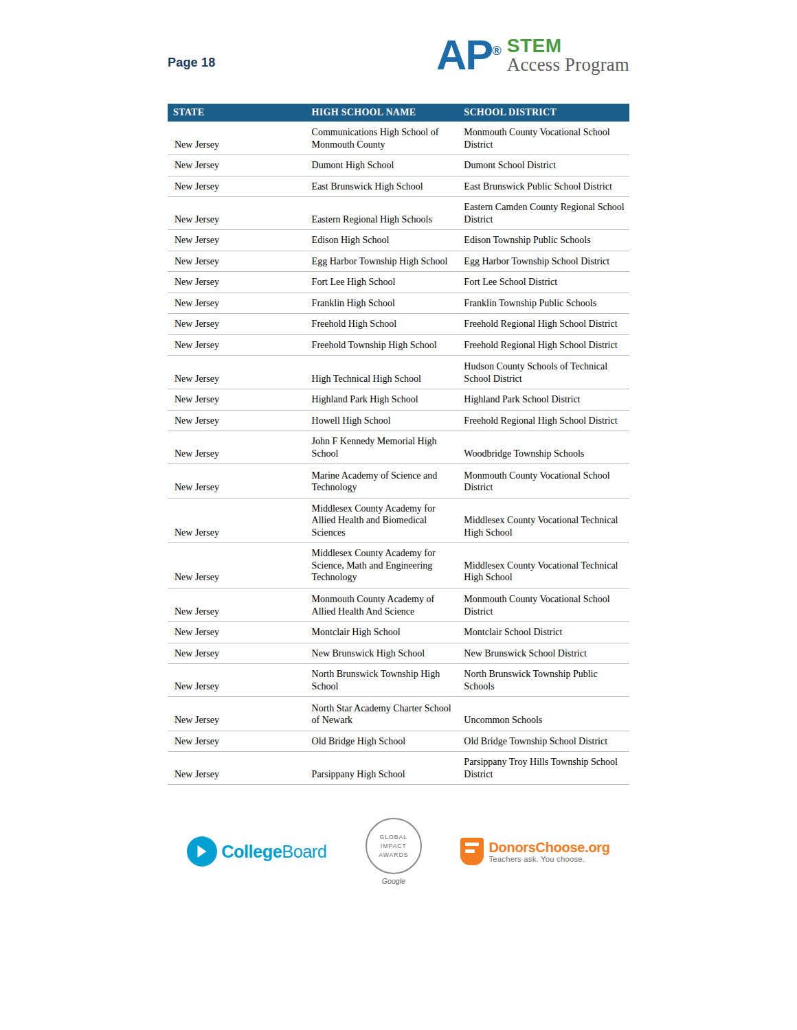Page 18
AP®
STEM
Access Program
| STATE | HIGH SCHOOL NAME | SCHOOL DISTRICT |
| --- | --- | --- |
| New Jersey | Communications High School of Monmouth County | Monmouth County Vocational School District |
| New Jersey | Dumont High School | Dumont School District |
| New Jersey | East Brunswick High School | East Brunswick Public School District |
| New Jersey | Eastern Regional High Schools | Eastern Camden County Regional School District |
| New Jersey | Edison High School | Edison Township Public Schools |
| New Jersey | Egg Harbor Township High School | Egg Harbor Township School District |
| New Jersey | Fort Lee High School | Fort Lee School District |
| New Jersey | Franklin High School | Franklin Township Public Schools |
| New Jersey | Freehold High School | Freehold Regional High School District |
| New Jersey | Freehold Township High School | Freehold Regional High School District |
| New Jersey | High Technical High School | Hudson County Schools of Technical School District |
| New Jersey | Highland Park High School | Highland Park School District |
| New Jersey | Howell High School | Freehold Regional High School District |
| New Jersey | John F Kennedy Memorial High School | Woodbridge Township Schools |
| New Jersey | Marine Academy of Science and Technology | Monmouth County Vocational School District |
| New Jersey | Middlesex County Academy for Allied Health and Biomedical Sciences | Middlesex County Vocational Technical High School |
| New Jersey | Middlesex County Academy for Science, Math and Engineering Technology | Middlesex County Vocational Technical High School |
| New Jersey | Monmouth County Academy of Allied Health And Science | Monmouth County Vocational School District |
| New Jersey | Montclair High School | Montclair School District |
| New Jersey | New Brunswick High School | New Brunswick School District |
| New Jersey | North Brunswick Township High School | North Brunswick Township Public Schools |
| New Jersey | North Star Academy Charter School of Newark | Uncommon Schools |
| New Jersey | Old Bridge High School | Old Bridge Township School District |
| New Jersey | Parsippany High School | Parsippany Troy Hills Township School District |
College Board
GLOBAL
IMPACT
AWARDS
Google
DonorsChoose.org
Teachers ask. You choose.